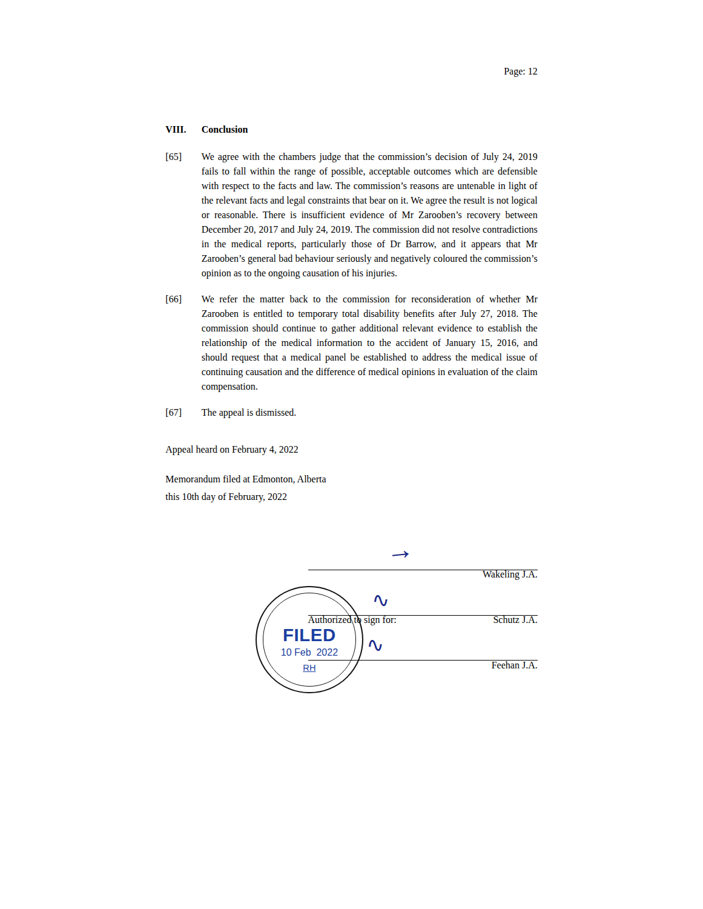Page: 12
VIII. Conclusion
[65] We agree with the chambers judge that the commission’s decision of July 24, 2019 fails to fall within the range of possible, acceptable outcomes which are defensible with respect to the facts and law. The commission’s reasons are untenable in light of the relevant facts and legal constraints that bear on it. We agree the result is not logical or reasonable. There is insufficient evidence of Mr Zarooben’s recovery between December 20, 2017 and July 24, 2019. The commission did not resolve contradictions in the medical reports, particularly those of Dr Barrow, and it appears that Mr Zarooben’s general bad behaviour seriously and negatively coloured the commission’s opinion as to the ongoing causation of his injuries.
[66] We refer the matter back to the commission for reconsideration of whether Mr Zarooben is entitled to temporary total disability benefits after July 27, 2018. The commission should continue to gather additional relevant evidence to establish the relationship of the medical information to the accident of January 15, 2016, and should request that a medical panel be established to address the medical issue of continuing causation and the difference of medical opinions in evaluation of the claim compensation.
[67] The appeal is dismissed.
Appeal heard on February 4, 2022
Memorandum filed at Edmonton, Alberta
this 10th day of February, 2022
FILED
10 Feb 2022
RH
→
Wakeling J.A.
∿
Authorized to sign for: Schutz J.A.
∿
Feehan J.A.